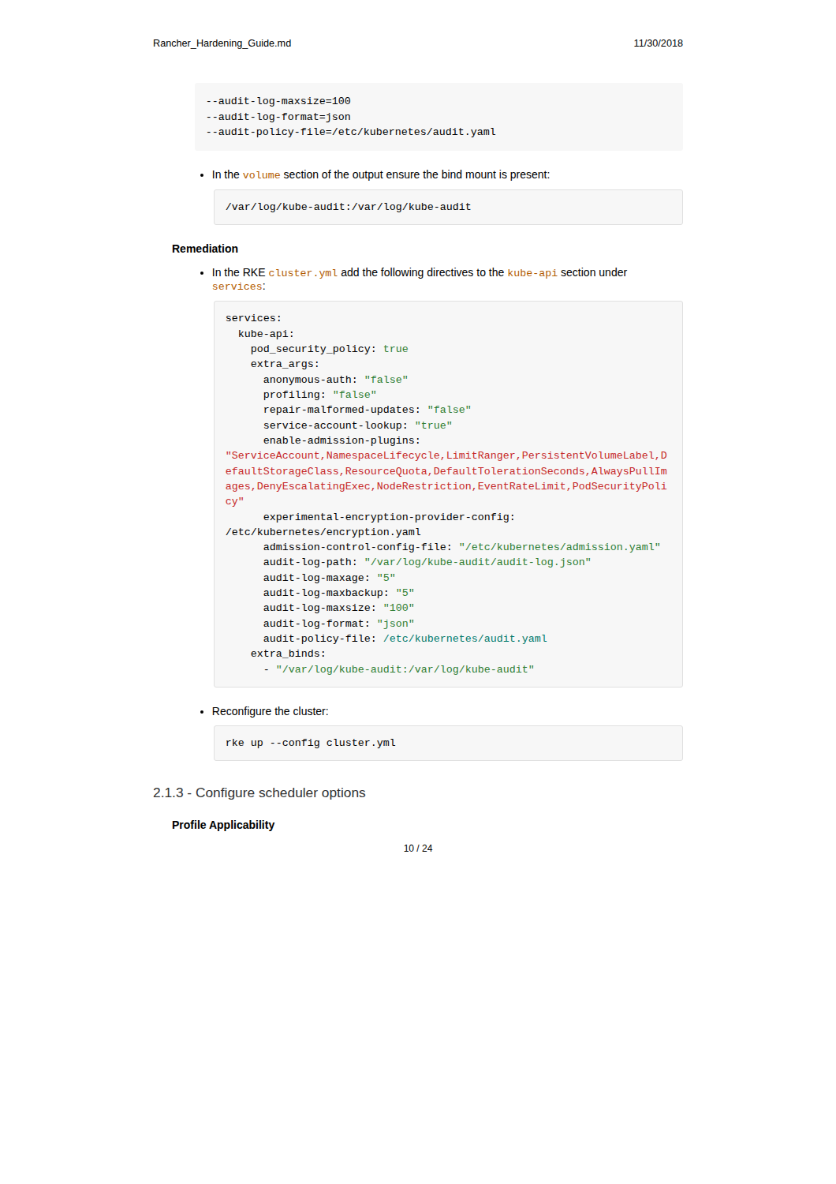Rancher_Hardening_Guide.md
11/30/2018
--audit-log-maxsize=100
--audit-log-format=json
--audit-policy-file=/etc/kubernetes/audit.yaml
In the volume section of the output ensure the bind mount is present:
/var/log/kube-audit:/var/log/kube-audit
Remediation
In the RKE cluster.yml add the following directives to the kube-api section under services:
services:
  kube-api:
    pod_security_policy: true
    extra_args:
      anonymous-auth: "false"
      profiling: "false"
      repair-malformed-updates: "false"
      service-account-lookup: "true"
      enable-admission-plugins:
"ServiceAccount,NamespaceLifecycle,LimitRanger,PersistentVolumeLabel,DefaultStorageClass,ResourceQuota,DefaultTolerationSeconds,AlwaysPullImages,DenyEscalatingExec,NodeRestriction,EventRateLimit,PodSecurityPolicy"
      experimental-encryption-provider-config:
/etc/kubernetes/encryption.yaml
      admission-control-config-file: "/etc/kubernetes/admission.yaml"
      audit-log-path: "/var/log/kube-audit/audit-log.json"
      audit-log-maxage: "5"
      audit-log-maxbackup: "5"
      audit-log-maxsize: "100"
      audit-log-format: "json"
      audit-policy-file: /etc/kubernetes/audit.yaml
    extra_binds:
      - "/var/log/kube-audit:/var/log/kube-audit"
Reconfigure the cluster:
rke up --config cluster.yml
2.1.3 - Configure scheduler options
Profile Applicability
10 / 24